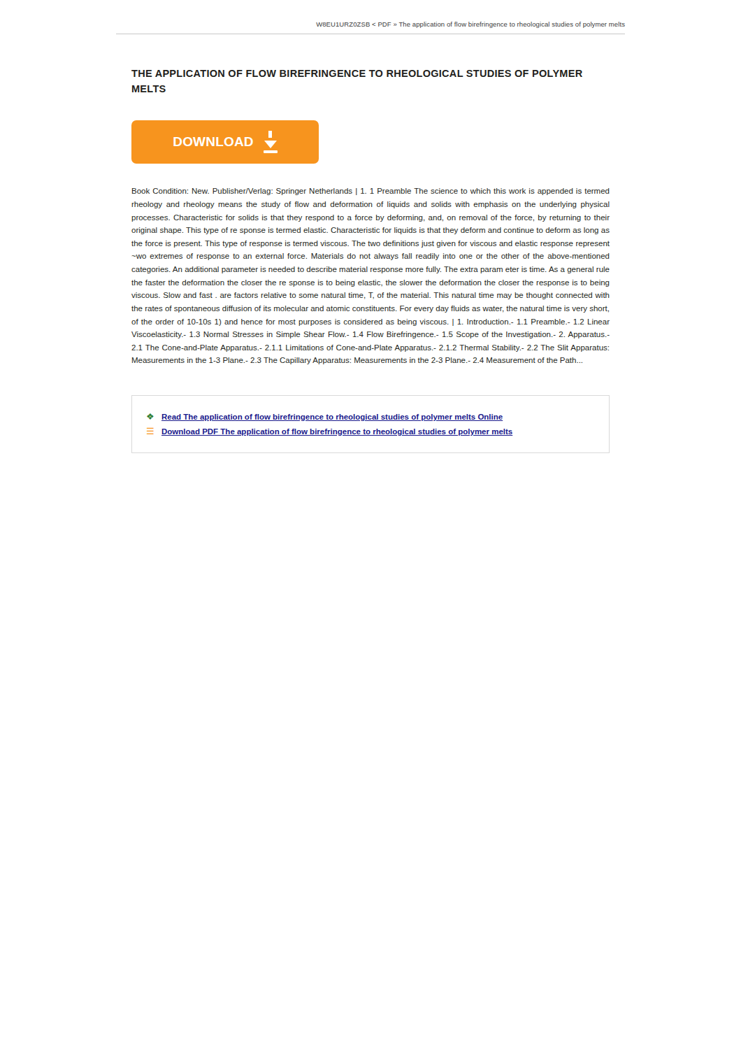W8EU1URZ0ZSB < PDF » The application of flow birefringence to rheological studies of polymer melts
THE APPLICATION OF FLOW BIREFRINGENCE TO RHEOLOGICAL STUDIES OF POLYMER MELTS
DOWNLOAD
Book Condition: New. Publisher/Verlag: Springer Netherlands | 1. 1 Preamble The science to which this work is appended is termed rheology and rheology means the study of flow and deformation of liquids and solids with emphasis on the underlying physical processes. Characteristic for solids is that they respond to a force by deforming, and, on removal of the force, by returning to their original shape. This type of re sponse is termed elastic. Characteristic for liquids is that they deform and continue to deform as long as the force is present. This type of response is termed viscous. The two definitions just given for viscous and elastic response represent ~wo extremes of response to an external force. Materials do not always fall readily into one or the other of the above-mentioned categories. An additional parameter is needed to describe material response more fully. The extra param eter is time. As a general rule the faster the deformation the closer the re sponse is to being elastic, the slower the deformation the closer the response is to being viscous. Slow and fast . are factors relative to some natural time, T, of the material. This natural time may be thought connected with the rates of spontaneous diffusion of its molecular and atomic constituents. For every day fluids as water, the natural time is very short, of the order of 10-10s 1) and hence for most purposes is considered as being viscous. | 1. Introduction.- 1.1 Preamble.- 1.2 Linear Viscoelasticity.- 1.3 Normal Stresses in Simple Shear Flow.- 1.4 Flow Birefringence.- 1.5 Scope of the Investigation.- 2. Apparatus.- 2.1 The Cone-and-Plate Apparatus.- 2.1.1 Limitations of Cone-and-Plate Apparatus.- 2.1.2 Thermal Stability.- 2.2 The Slit Apparatus: Measurements in the 1-3 Plane.- 2.3 The Capillary Apparatus: Measurements in the 2-3 Plane.- 2.4 Measurement of the Path...
❖Read The application of flow birefringence to rheological studies of polymer melts Online
☰Download PDF The application of flow birefringence to rheological studies of polymer melts